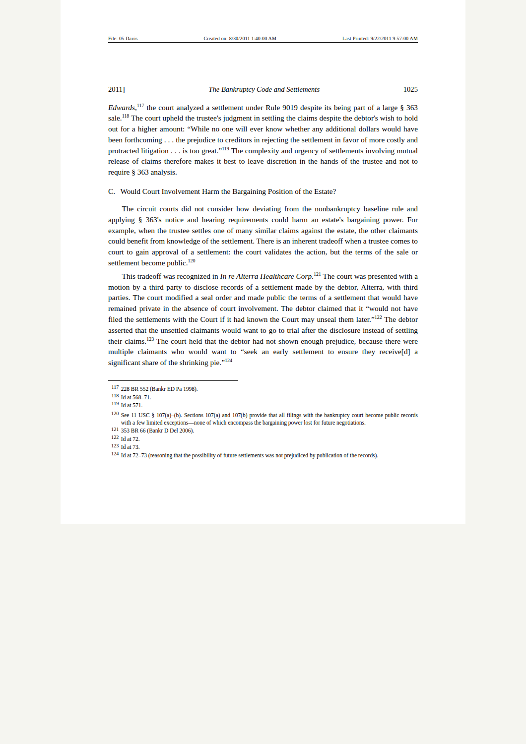File: 05 Davis Created on: 8/30/2011 1:40:00 AM Last Printed: 9/22/2011 9:57:00 AM
2011] The Bankruptcy Code and Settlements 1025
Edwards,117 the court analyzed a settlement under Rule 9019 despite its being part of a large § 363 sale.118 The court upheld the trustee's judgment in settling the claims despite the debtor's wish to hold out for a higher amount: “While no one will ever know whether any additional dollars would have been forthcoming . . . the prejudice to creditors in rejecting the settlement in favor of more costly and protracted litigation . . . is too great.”119 The complexity and urgency of settlements involving mutual release of claims therefore makes it best to leave discretion in the hands of the trustee and not to require § 363 analysis.
C. Would Court Involvement Harm the Bargaining Position of the Estate?
The circuit courts did not consider how deviating from the nonbankruptcy baseline rule and applying § 363's notice and hearing requirements could harm an estate's bargaining power. For example, when the trustee settles one of many similar claims against the estate, the other claimants could benefit from knowledge of the settlement. There is an inherent tradeoff when a trustee comes to court to gain approval of a settlement: the court validates the action, but the terms of the sale or settlement become public.120
This tradeoff was recognized in In re Alterra Healthcare Corp.121 The court was presented with a motion by a third party to disclose records of a settlement made by the debtor, Alterra, with third parties. The court modified a seal order and made public the terms of a settlement that would have remained private in the absence of court involvement. The debtor claimed that it “would not have filed the settlements with the Court if it had known the Court may unseal them later.”122 The debtor asserted that the unsettled claimants would want to go to trial after the disclosure instead of settling their claims.123 The court held that the debtor had not shown enough prejudice, because there were multiple claimants who would want to “seek an early settlement to ensure they receive[d] a significant share of the shrinking pie.”124
117228 BR 552 (Bankr ED Pa 1998).
118 Id at 568–71.
119 Id at 571.
120 See 11 USC § 107(a)–(b). Sections 107(a) and 107(b) provide that all filings with the bankruptcy court become public records with a few limited exceptions—none of which encompass the bargaining power lost for future negotiations.
121353 BR 66 (Bankr D Del 2006).
122 Id at 72.
123 Id at 73.
124 Id at 72–73 (reasoning that the possibility of future settlements was not prejudiced by publication of the records).